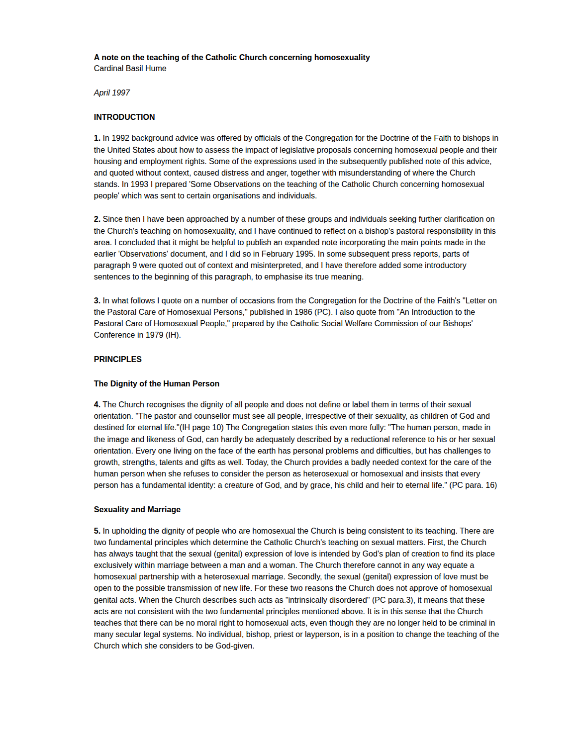A note on the teaching of the Catholic Church concerning homosexuality
Cardinal Basil Hume
April 1997
INTRODUCTION
1. In 1992 background advice was offered by officials of the Congregation for the Doctrine of the Faith to bishops in the United States about how to assess the impact of legislative proposals concerning homosexual people and their housing and employment rights. Some of the expressions used in the subsequently published note of this advice, and quoted without context, caused distress and anger, together with misunderstanding of where the Church stands. In 1993 I prepared 'Some Observations on the teaching of the Catholic Church concerning homosexual people' which was sent to certain organisations and individuals.
2. Since then I have been approached by a number of these groups and individuals seeking further clarification on the Church's teaching on homosexuality, and I have continued to reflect on a bishop's pastoral responsibility in this area. I concluded that it might be helpful to publish an expanded note incorporating the main points made in the earlier 'Observations' document, and I did so in February 1995. In some subsequent press reports, parts of paragraph 9 were quoted out of context and misinterpreted, and I have therefore added some introductory sentences to the beginning of this paragraph, to emphasise its true meaning.
3. In what follows I quote on a number of occasions from the Congregation for the Doctrine of the Faith's "Letter on the Pastoral Care of Homosexual Persons," published in 1986 (PC). I also quote from "An Introduction to the Pastoral Care of Homosexual People," prepared by the Catholic Social Welfare Commission of our Bishops' Conference in 1979 (IH).
PRINCIPLES
The Dignity of the Human Person
4. The Church recognises the dignity of all people and does not define or label them in terms of their sexual orientation. "The pastor and counsellor must see all people, irrespective of their sexuality, as children of God and destined for eternal life."(IH page 10) The Congregation states this even more fully: "The human person, made in the image and likeness of God, can hardly be adequately described by a reductional reference to his or her sexual orientation. Every one living on the face of the earth has personal problems and difficulties, but has challenges to growth, strengths, talents and gifts as well. Today, the Church provides a badly needed context for the care of the human person when she refuses to consider the person as heterosexual or homosexual and insists that every person has a fundamental identity: a creature of God, and by grace, his child and heir to eternal life." (PC para. 16)
Sexuality and Marriage
5. In upholding the dignity of people who are homosexual the Church is being consistent to its teaching. There are two fundamental principles which determine the Catholic Church's teaching on sexual matters. First, the Church has always taught that the sexual (genital) expression of love is intended by God's plan of creation to find its place exclusively within marriage between a man and a woman. The Church therefore cannot in any way equate a homosexual partnership with a heterosexual marriage. Secondly, the sexual (genital) expression of love must be open to the possible transmission of new life. For these two reasons the Church does not approve of homosexual genital acts. When the Church describes such acts as "intrinsically disordered" (PC para.3), it means that these acts are not consistent with the two fundamental principles mentioned above. It is in this sense that the Church teaches that there can be no moral right to homosexual acts, even though they are no longer held to be criminal in many secular legal systems. No individual, bishop, priest or layperson, is in a position to change the teaching of the Church which she considers to be God-given.